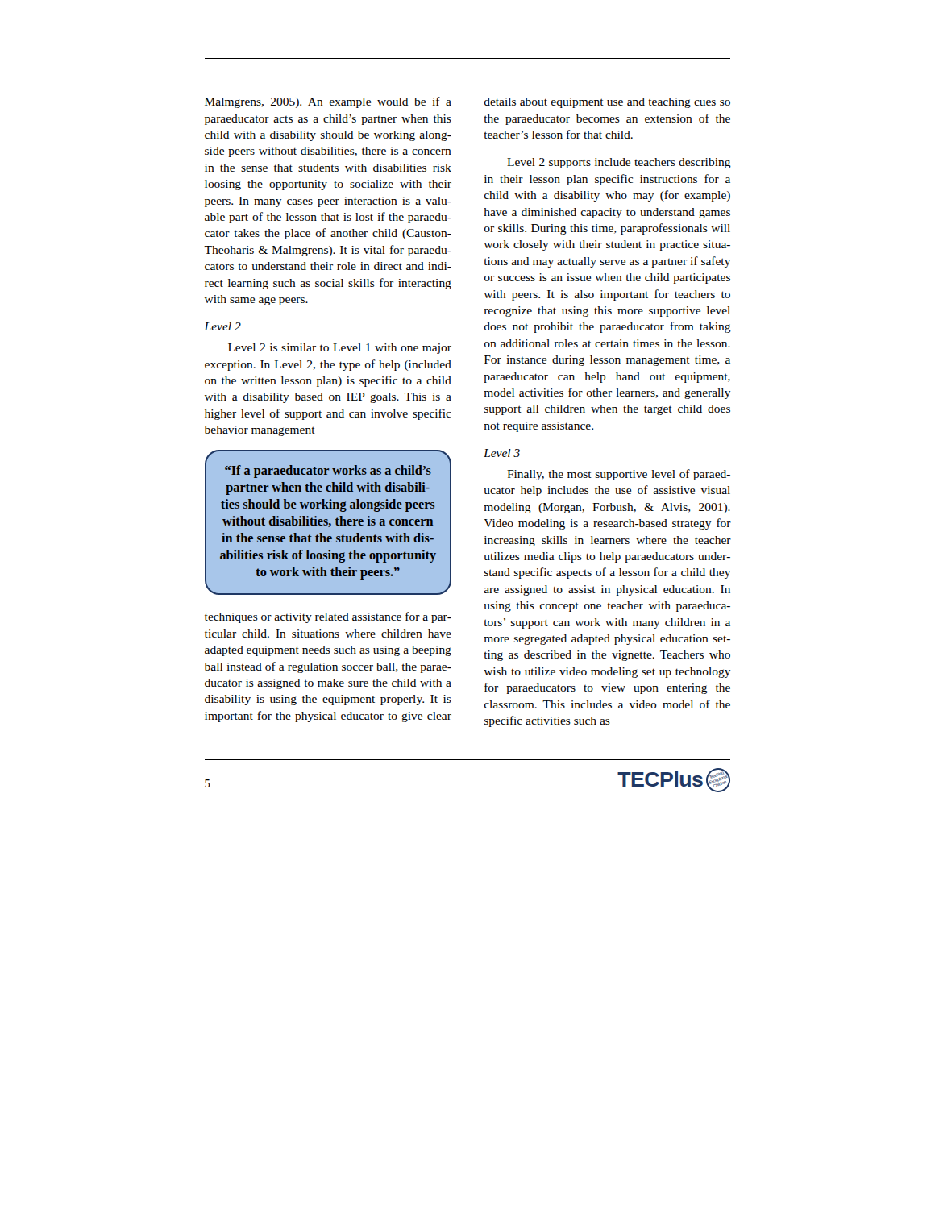Malmgrens, 2005). An example would be if a paraeducator acts as a child’s partner when this child with a disability should be working alongside peers without disabilities, there is a concern in the sense that students with disabilities risk loosing the opportunity to socialize with their peers. In many cases peer interaction is a valuable part of the lesson that is lost if the paraeducator takes the place of another child (Causton-Theoharis & Malmgrens). It is vital for paraeducators to understand their role in direct and indirect learning such as social skills for interacting with same age peers.
Level 2
Level 2 is similar to Level 1 with one major exception. In Level 2, the type of help (included on the written lesson plan) is specific to a child with a disability based on IEP goals. This is a higher level of support and can involve specific behavior management
“If a paraeducator works as a child’s partner when the child with disabilities should be working alongside peers without disabilities, there is a concern in the sense that the students with disabilities risk of loosing the opportunity to work with their peers.”
techniques or activity related assistance for a particular child. In situations where children have adapted equipment needs such as using a beeping ball instead of a regulation soccer ball, the paraeducator is assigned to make sure the child with a disability is using the equipment properly. It is important for the physical educator to give clear details about equipment use and teaching cues so the paraeducator becomes an extension of the teacher’s lesson for that child.
Level 2 supports include teachers describing in their lesson plan specific instructions for a child with a disability who may (for example) have a diminished capacity to understand games or skills. During this time, paraprofessionals will work closely with their student in practice situations and may actually serve as a partner if safety or success is an issue when the child participates with peers. It is also important for teachers to recognize that using this more supportive level does not prohibit the paraeducator from taking on additional roles at certain times in the lesson. For instance during lesson management time, a paraeducator can help hand out equipment, model activities for other learners, and generally support all children when the target child does not require assistance.
Level 3
Finally, the most supportive level of paraeducator help includes the use of assistive visual modeling (Morgan, Forbush, & Alvis, 2001). Video modeling is a research-based strategy for increasing skills in learners where the teacher utilizes media clips to help paraeducators understand specific aspects of a lesson for a child they are assigned to assist in physical education. In using this concept one teacher with paraeducators’ support can work with many children in a more segregated adapted physical education setting as described in the vignette. Teachers who wish to utilize video modeling set up technology for paraeducators to view upon entering the classroom. This includes a video model of the specific activities such as
5
TECPlus Teaching Exceptional Children